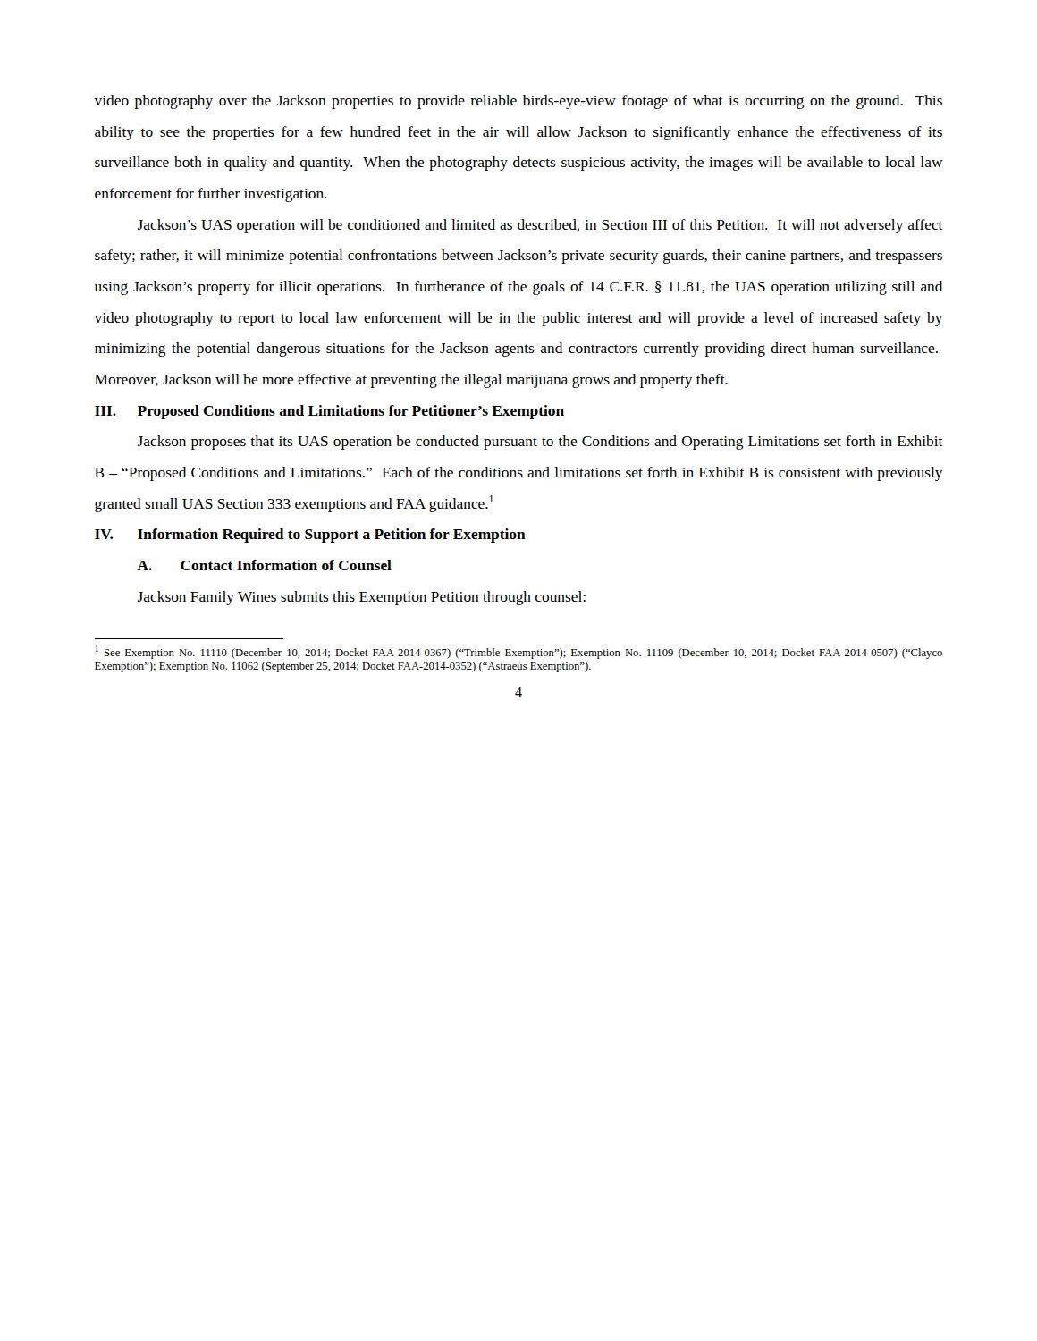video photography over the Jackson properties to provide reliable birds-eye-view footage of what is occurring on the ground. This ability to see the properties for a few hundred feet in the air will allow Jackson to significantly enhance the effectiveness of its surveillance both in quality and quantity. When the photography detects suspicious activity, the images will be available to local law enforcement for further investigation.
Jackson’s UAS operation will be conditioned and limited as described, in Section III of this Petition. It will not adversely affect safety; rather, it will minimize potential confrontations between Jackson’s private security guards, their canine partners, and trespassers using Jackson’s property for illicit operations. In furtherance of the goals of 14 C.F.R. § 11.81, the UAS operation utilizing still and video photography to report to local law enforcement will be in the public interest and will provide a level of increased safety by minimizing the potential dangerous situations for the Jackson agents and contractors currently providing direct human surveillance. Moreover, Jackson will be more effective at preventing the illegal marijuana grows and property theft.
III. Proposed Conditions and Limitations for Petitioner’s Exemption
Jackson proposes that its UAS operation be conducted pursuant to the Conditions and Operating Limitations set forth in Exhibit B – “Proposed Conditions and Limitations.” Each of the conditions and limitations set forth in Exhibit B is consistent with previously granted small UAS Section 333 exemptions and FAA guidance.1
IV. Information Required to Support a Petition for Exemption
A. Contact Information of Counsel
Jackson Family Wines submits this Exemption Petition through counsel:
1 See Exemption No. 11110 (December 10, 2014; Docket FAA-2014-0367) (“Trimble Exemption”); Exemption No. 11109 (December 10, 2014; Docket FAA-2014-0507) (“Clayco Exemption”); Exemption No. 11062 (September 25, 2014; Docket FAA-2014-0352) (“Astraeus Exemption”).
4